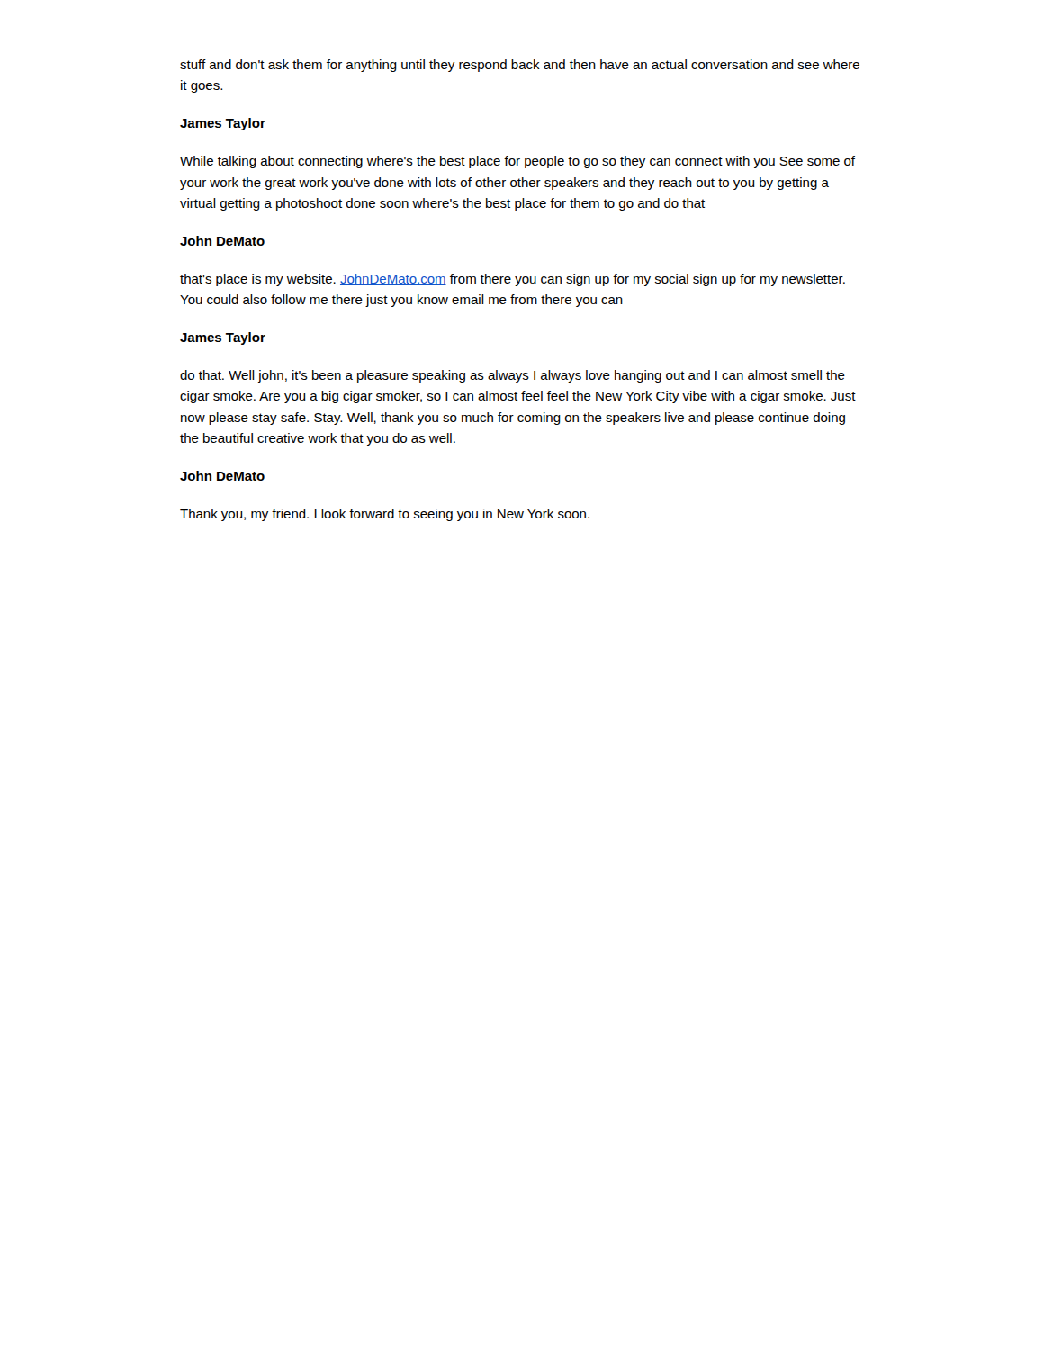stuff and don't ask them for anything until they respond back and then have an actual conversation and see where it goes.
James Taylor
While talking about connecting where's the best place for people to go so they can connect with you See some of your work the great work you've done with lots of other other speakers and they reach out to you by getting a virtual getting a photoshoot done soon where's the best place for them to go and do that
John DeMato
that's place is my website. JohnDeMato.com from there you can sign up for my social sign up for my newsletter. You could also follow me there just you know email me from there you can
James Taylor
do that. Well john, it's been a pleasure speaking as always I always love hanging out and I can almost smell the cigar smoke. Are you a big cigar smoker, so I can almost feel feel the New York City vibe with a cigar smoke. Just now please stay safe. Stay. Well, thank you so much for coming on the speakers live and please continue doing the beautiful creative work that you do as well.
John DeMato
Thank you, my friend. I look forward to seeing you in New York soon.